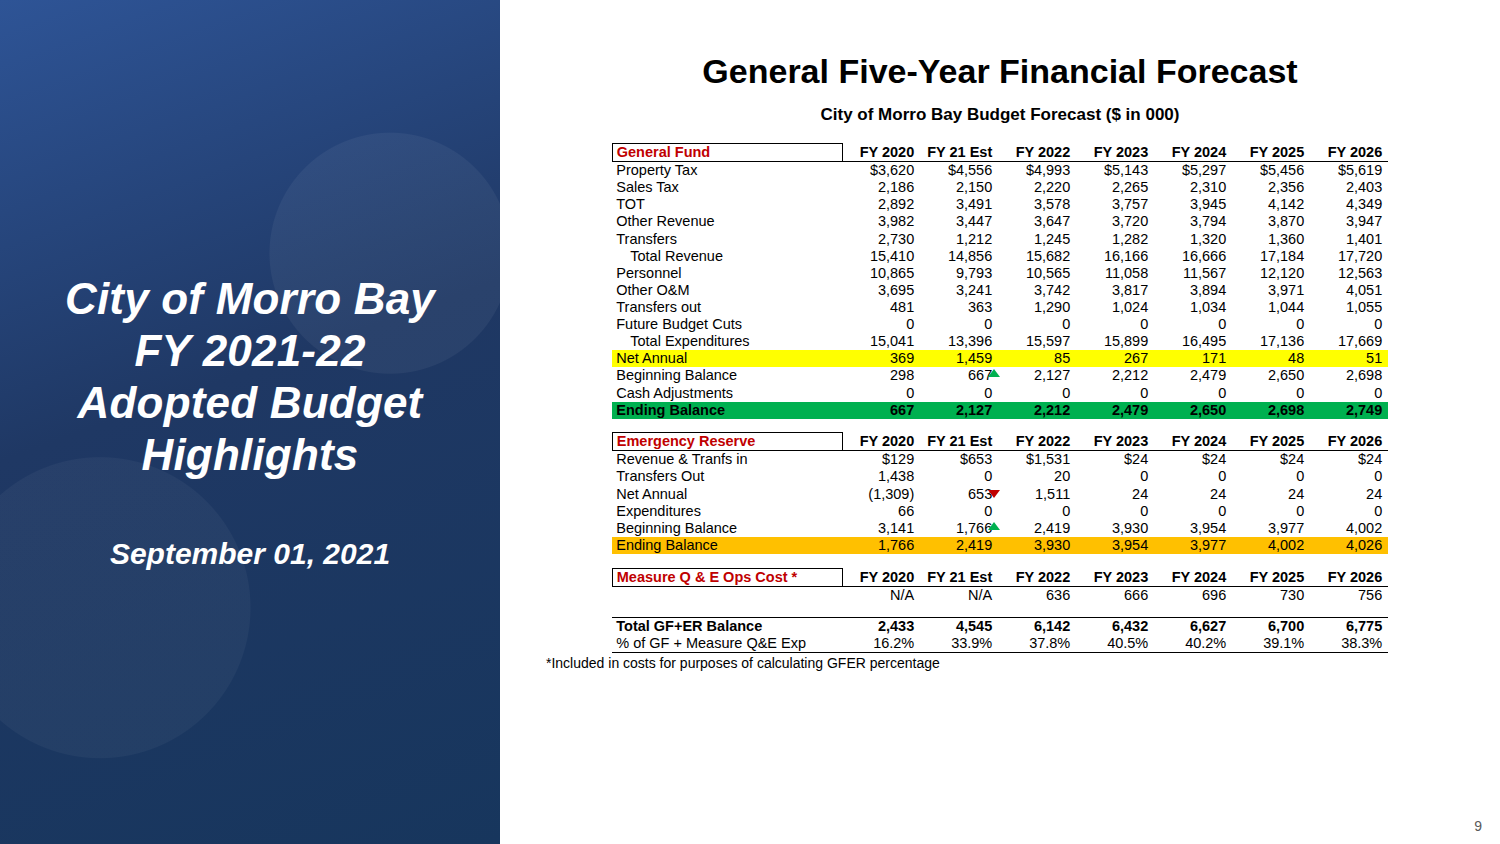City of Morro Bay
FY 2021-22
Adopted Budget
Highlights
September 01, 2021
General Five-Year Financial Forecast
City of Morro Bay Budget Forecast ($ in 000)
| General Fund | FY 2020 | FY 21 Est | FY 2022 | FY 2023 | FY 2024 | FY 2025 | FY 2026 |
| Property Tax | $3,620 | $4,556 | $4,993 | $5,143 | $5,297 | $5,456 | $5,619 |
| Sales Tax | 2,186 | 2,150 | 2,220 | 2,265 | 2,310 | 2,356 | 2,403 |
| TOT | 2,892 | 3,491 | 3,578 | 3,757 | 3,945 | 4,142 | 4,349 |
| Other Revenue | 3,982 | 3,447 | 3,647 | 3,720 | 3,794 | 3,870 | 3,947 |
| Transfers | 2,730 | 1,212 | 1,245 | 1,282 | 1,320 | 1,360 | 1,401 |
| Total Revenue | 15,410 | 14,856 | 15,682 | 16,166 | 16,666 | 17,184 | 17,720 |
| Personnel | 10,865 | 9,793 | 10,565 | 11,058 | 11,567 | 12,120 | 12,563 |
| Other O&M | 3,695 | 3,241 | 3,742 | 3,817 | 3,894 | 3,971 | 4,051 |
| Transfers out | 481 | 363 | 1,290 | 1,024 | 1,034 | 1,044 | 1,055 |
| Future Budget Cuts | 0 | 0 | 0 | 0 | 0 | 0 | 0 |
| Total Expenditures | 15,041 | 13,396 | 15,597 | 15,899 | 16,495 | 17,136 | 17,669 |
| Net Annual | 369 | 1,459 | 85 | 267 | 171 | 48 | 51 |
| Beginning Balance | 298 | 667 | 2,127 | 2,212 | 2,479 | 2,650 | 2,698 |
| Cash Adjustments | 0 | 0 | 0 | 0 | 0 | 0 | 0 |
| Ending Balance | 667 | 2,127 | 2,212 | 2,479 | 2,650 | 2,698 | 2,749 |
| Emergency Reserve | FY 2020 | FY 21 Est | FY 2022 | FY 2023 | FY 2024 | FY 2025 | FY 2026 |
| Revenue & Tranfs in | $129 | $653 | $1,531 | $24 | $24 | $24 | $24 |
| Transfers Out | 1,438 | 0 | 20 | 0 | 0 | 0 | 0 |
| Net Annual | (1,309) | 653 | 1,511 | 24 | 24 | 24 | 24 |
| Expenditures | 66 | 0 | 0 | 0 | 0 | 0 | 0 |
| Beginning Balance | 3,141 | 1,766 | 2,419 | 3,930 | 3,954 | 3,977 | 4,002 |
| Ending Balance | 1,766 | 2,419 | 3,930 | 3,954 | 3,977 | 4,002 | 4,026 |
| Measure Q & E Ops Cost * | FY 2020 | FY 21 Est | FY 2022 | FY 2023 | FY 2024 | FY 2025 | FY 2026 |
| | N/A | N/A | 636 | 666 | 696 | 730 | 756 |
| Total GF+ER Balance | 2,433 | 4,545 | 6,142 | 6,432 | 6,627 | 6,700 | 6,775 |
| % of GF + Measure Q&E Exp | 16.2% | 33.9% | 37.8% | 40.5% | 40.2% | 39.1% | 38.3% |
*Included in costs for purposes of calculating GFER percentage
9